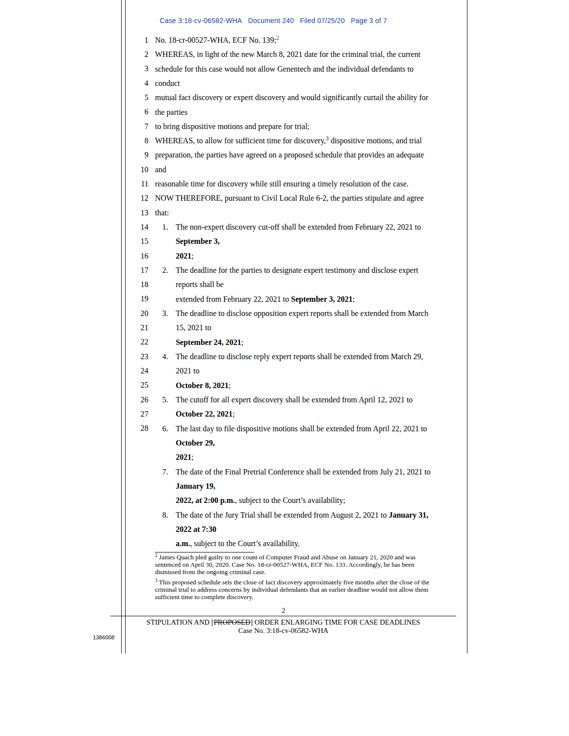Case 3:18-cv-06582-WHA Document 240 Filed 07/25/20 Page 3 of 7
1
2
3
4
5
6
7
8
9
10
11
12
13
14
15
16
17
18
19
20
21
22
23
24
25
26
27
28
No. 18-cr-00527-WHA, ECF No. 139;2
WHEREAS, in light of the new March 8, 2021 date for the criminal trial, the current
schedule for this case would not allow Genentech and the individual defendants to conduct
mutual fact discovery or expert discovery and would significantly curtail the ability for the parties
to bring dispositive motions and prepare for trial;
WHEREAS, to allow for sufficient time for discovery,3 dispositive motions, and trial
preparation, the parties have agreed on a proposed schedule that provides an adequate and
reasonable time for discovery while still ensuring a timely resolution of the case.
NOW THEREFORE, pursuant to Civil Local Rule 6-2, the parties stipulate and agree that:
The non-expert discovery cut-off shall be extended from February 22, 2021 to September 3,
2021;
The deadline for the parties to designate expert testimony and disclose expert reports shall be
extended from February 22, 2021 to September 3, 2021;
The deadline to disclose opposition expert reports shall be extended from March 15, 2021 to
September 24, 2021;
The deadline to disclose reply expert reports shall be extended from March 29, 2021 to
October 8, 2021;
The cutoff for all expert discovery shall be extended from April 12, 2021 to October 22, 2021;
The last day to file dispositive motions shall be extended from April 22, 2021 to October 29,
2021;
The date of the Final Pretrial Conference shall be extended from July 21, 2021 to January 19,
2022, at 2:00 p.m., subject to the Court’s availability;
The date of the Jury Trial shall be extended from August 2, 2021 to January 31, 2022 at 7:30
a.m., subject to the Court’s availability.
2 James Quach pled guilty to one count of Computer Fraud and Abuse on January 21, 2020 and was sentenced on April 30, 2020. Case No. 18-cr-00527-WHA, ECF No. 133. Accordingly, he has been dismissed from the ongoing criminal case.
3 This proposed schedule sets the close of fact discovery approximately five months after the close of the criminal trial to address concerns by individual defendants that an earlier deadline would not allow them sufficient time to complete discovery.
2
STIPULATION AND [PROPOSED] ORDER ENLARGING TIME FOR CASE DEADLINES
Case No. 3:18-cv-06582-WHA
1386008